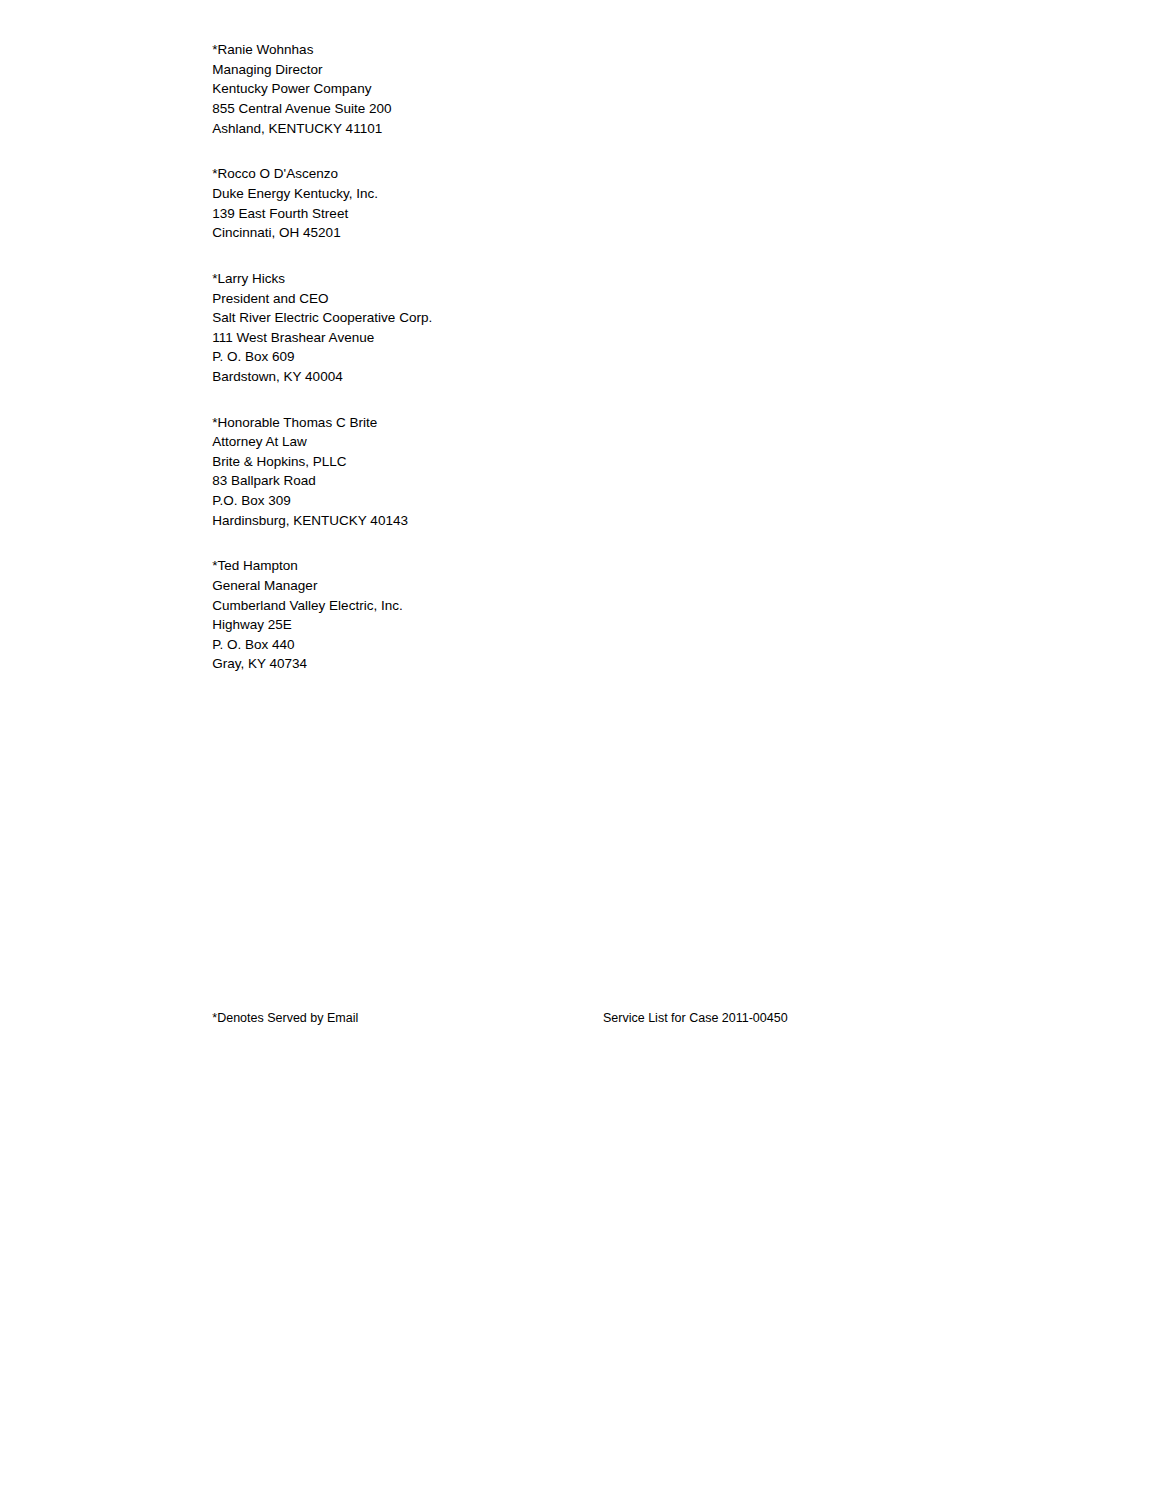*Ranie Wohnhas Managing Director Kentucky Power Company 855 Central Avenue Suite 200 Ashland, KENTUCKY 41101
*Rocco O D'Ascenzo Duke Energy Kentucky, Inc. 139 East Fourth Street Cincinnati, OH 45201
*Larry Hicks President and CEO Salt River Electric Cooperative Corp. 111 West Brashear Avenue P. O. Box 609 Bardstown, KY 40004
*Honorable Thomas C Brite Attorney At Law Brite & Hopkins, PLLC 83 Ballpark Road P.O. Box 309 Hardinsburg, KENTUCKY 40143
*Ted Hampton General Manager Cumberland Valley Electric, Inc. Highway 25E P. O. Box 440 Gray, KY 40734
*Denotes Served by Email Service List for Case 2011-00450